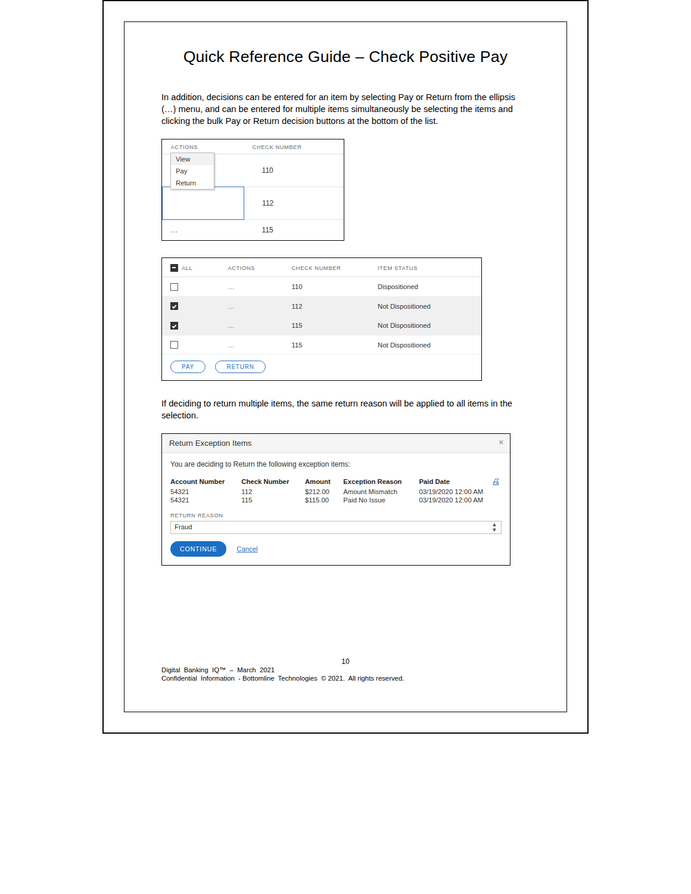Quick Reference Guide – Check Positive Pay
In addition, decisions can be entered for an item by selecting Pay or Return from the ellipsis (…) menu, and can be entered for multiple items simultaneously be selecting the items and clicking the bulk Pay or Return decision buttons at the bottom of the list.
| ACTIONS | CHECK NUMBER |
| --- | --- |
| | 110 |
| | 112 |
| … | 115 |
View
Pay
Return
| ALL | ACTIONS | CHECK NUMBER | ITEM STATUS |
| --- | --- | --- | --- |
| | … | 110 | Dispositioned |
| | … | 112 | Not Dispositioned |
| | … | 115 | Not Dispositioned |
| | … | 115 | Not Dispositioned |
PAY RETURN
If deciding to return multiple items, the same return reason will be applied to all items in the selection.
Return Exception Items ×
You are deciding to Return the following exception items:
🖨
| Account Number | Check Number | Amount | Exception Reason | Paid Date |
| --- | --- | --- | --- | --- |
| 54321 | 112 | $212.00 | Amount Mismatch | 03/19/2020 12:00 AM |
| 54321 | 115 | $115.00 | Paid No Issue | 03/19/2020 12:00 AM |
RETURN REASON
Fraud ▲
▼
CONTINUE Cancel
10
Digital Banking IQ™ – March 2021
Confidential Information - Bottomline Technologies © 2021. All rights reserved.